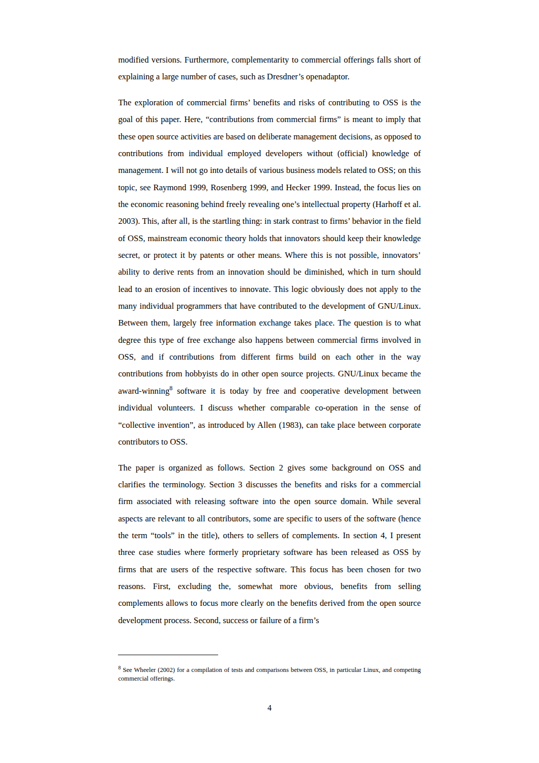modified versions. Furthermore, complementarity to commercial offerings falls short of explaining a large number of cases, such as Dresdner’s openadaptor.
The exploration of commercial firms’ benefits and risks of contributing to OSS is the goal of this paper. Here, “contributions from commercial firms” is meant to imply that these open source activities are based on deliberate management decisions, as opposed to contributions from individual employed developers without (official) knowledge of management. I will not go into details of various business models related to OSS; on this topic, see Raymond 1999, Rosenberg 1999, and Hecker 1999. Instead, the focus lies on the economic reasoning behind freely revealing one’s intellectual property (Harhoff et al. 2003). This, after all, is the startling thing: in stark contrast to firms’ behavior in the field of OSS, mainstream economic theory holds that innovators should keep their knowledge secret, or protect it by patents or other means. Where this is not possible, innovators’ ability to derive rents from an innovation should be diminished, which in turn should lead to an erosion of incentives to innovate. This logic obviously does not apply to the many individual programmers that have contributed to the development of GNU/Linux. Between them, largely free information exchange takes place. The question is to what degree this type of free exchange also happens between commercial firms involved in OSS, and if contributions from different firms build on each other in the way contributions from hobbyists do in other open source projects. GNU/Linux became the award-winning8 software it is today by free and cooperative development between individual volunteers. I discuss whether comparable co-operation in the sense of “collective invention”, as introduced by Allen (1983), can take place between corporate contributors to OSS.
The paper is organized as follows. Section 2 gives some background on OSS and clarifies the terminology. Section 3 discusses the benefits and risks for a commercial firm associated with releasing software into the open source domain. While several aspects are relevant to all contributors, some are specific to users of the software (hence the term “tools” in the title), others to sellers of complements. In section 4, I present three case studies where formerly proprietary software has been released as OSS by firms that are users of the respective software. This focus has been chosen for two reasons. First, excluding the, somewhat more obvious, benefits from selling complements allows to focus more clearly on the benefits derived from the open source development process. Second, success or failure of a firm’s
8 See Wheeler (2002) for a compilation of tests and comparisons between OSS, in particular Linux, and competing commercial offerings.
4